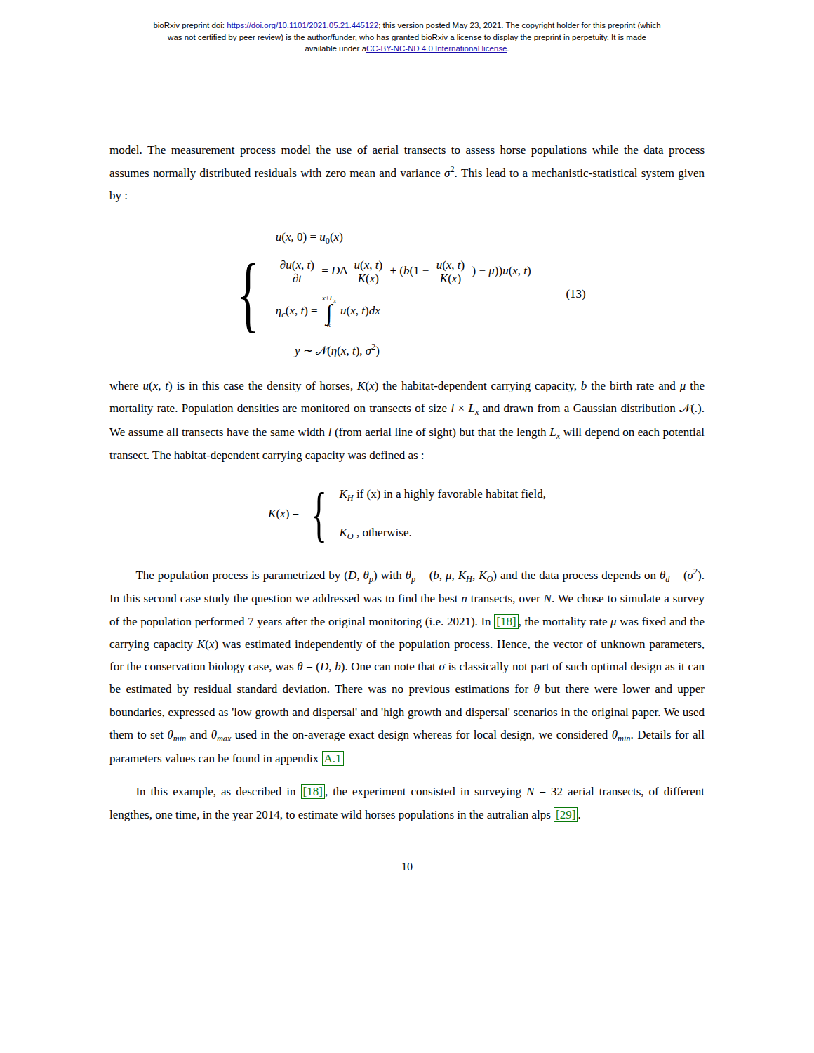bioRxiv preprint doi: https://doi.org/10.1101/2021.05.21.445122; this version posted May 23, 2021. The copyright holder for this preprint (which was not certified by peer review) is the author/funder, who has granted bioRxiv a license to display the preprint in perpetuity. It is made available under aCC-BY-NC-ND 4.0 International license.
model. The measurement process model the use of aerial transects to assess horse populations while the data process assumes normally distributed residuals with zero mean and variance σ2. This lead to a mechanistic-statistical system given by :
{
u(x, 0) = u0(x)
∂u(x, t)∂t = DΔ u(x, t) K(x) + (b(1 − u(x, t) K(x) ) − μ))u(x, t)
ηc(x, t) = x+Lx∫x u(x, t)dx
y ∼ 𝒩(η(x, t), σ2)
(13)
where u(x, t) is in this case the density of horses, K(x) the habitat-dependent carrying capacity, b the birth rate and μ the mortality rate. Population densities are monitored on transects of size l × Lx and drawn from a Gaussian distribution 𝒩(.). We assume all transects have the same width l (from aerial line of sight) but that the length Lx will depend on each potential transect. The habitat-dependent carrying capacity was defined as :
K(x) =
{
KH if (x) in a highly favorable habitat field,
KO , otherwise.
The population process is parametrized by (D, θp) with θp = (b, μ, KH, KO) and the data process depends on θd = (σ2). In this second case study the question we addressed was to find the best n transects, over N. We chose to simulate a survey of the population performed 7 years after the original monitoring (i.e. 2021). In [18], the mortality rate μ was fixed and the carrying capacity K(x) was estimated independently of the population process. Hence, the vector of unknown parameters, for the conservation biology case, was θ = (D, b). One can note that σ is classically not part of such optimal design as it can be estimated by residual standard deviation. There was no previous estimations for θ but there were lower and upper boundaries, expressed as 'low growth and dispersal' and 'high growth and dispersal' scenarios in the original paper. We used them to set θmin and θmax used in the on-average exact design whereas for local design, we considered θmin. Details for all parameters values can be found in appendix A.1
In this example, as described in [18], the experiment consisted in surveying N = 32 aerial transects, of different lengthes, one time, in the year 2014, to estimate wild horses populations in the autralian alps [29].
10